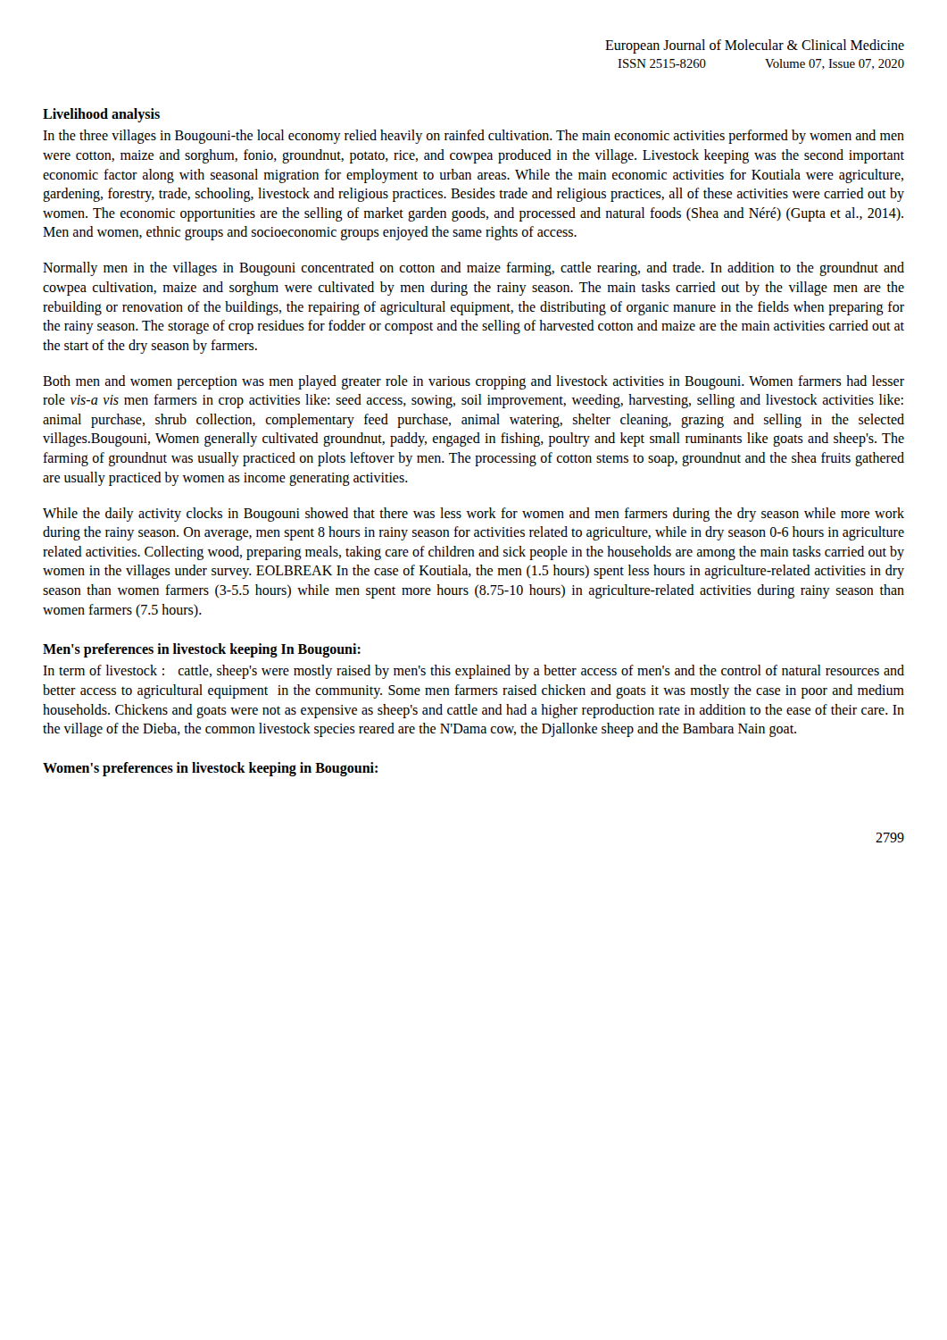European Journal of Molecular & Clinical Medicine ISSN 2515-8260 Volume 07, Issue 07, 2020
Livelihood analysis
In the three villages in Bougouni-the local economy relied heavily on rainfed cultivation. The main economic activities performed by women and men were cotton, maize and sorghum, fonio, groundnut, potato, rice, and cowpea produced in the village. Livestock keeping was the second important economic factor along with seasonal migration for employment to urban areas. While the main economic activities for Koutiala were agriculture, gardening, forestry, trade, schooling, livestock and religious practices. Besides trade and religious practices, all of these activities were carried out by women. The economic opportunities are the selling of market garden goods, and processed and natural foods (Shea and Néré) (Gupta et al., 2014). Men and women, ethnic groups and socioeconomic groups enjoyed the same rights of access.
Normally men in the villages in Bougouni concentrated on cotton and maize farming, cattle rearing, and trade. In addition to the groundnut and cowpea cultivation, maize and sorghum were cultivated by men during the rainy season. The main tasks carried out by the village men are the rebuilding or renovation of the buildings, the repairing of agricultural equipment, the distributing of organic manure in the fields when preparing for the rainy season. The storage of crop residues for fodder or compost and the selling of harvested cotton and maize are the main activities carried out at the start of the dry season by farmers.
Both men and women perception was men played greater role in various cropping and livestock activities in Bougouni. Women farmers had lesser role vis-a vis men farmers in crop activities like: seed access, sowing, soil improvement, weeding, harvesting, selling and livestock activities like: animal purchase, shrub collection, complementary feed purchase, animal watering, shelter cleaning, grazing and selling in the selected villages.Bougouni, Women generally cultivated groundnut, paddy, engaged in fishing, poultry and kept small ruminants like goats and sheep's. The farming of groundnut was usually practiced on plots leftover by men. The processing of cotton stems to soap, groundnut and the shea fruits gathered are usually practiced by women as income generating activities.
While the daily activity clocks in Bougouni showed that there was less work for women and men farmers during the dry season while more work during the rainy season. On average, men spent 8 hours in rainy season for activities related to agriculture, while in dry season 0-6 hours in agriculture related activities. Collecting wood, preparing meals, taking care of children and sick people in the households are among the main tasks carried out by women in the villages under survey. EOLBREAK In the case of Koutiala, the men (1.5 hours) spent less hours in agriculture-related activities in dry season than women farmers (3-5.5 hours) while men spent more hours (8.75-10 hours) in agriculture-related activities during rainy season than women farmers (7.5 hours).
Men's preferences in livestock keeping In Bougouni:
In term of livestock : cattle, sheep's were mostly raised by men's this explained by a better access of men's and the control of natural resources and better access to agricultural equipment in the community. Some men farmers raised chicken and goats it was mostly the case in poor and medium households. Chickens and goats were not as expensive as sheep's and cattle and had a higher reproduction rate in addition to the ease of their care. In the village of the Dieba, the common livestock species reared are the N'Dama cow, the Djallonke sheep and the Bambara Nain goat.
Women's preferences in livestock keeping in Bougouni:
2799